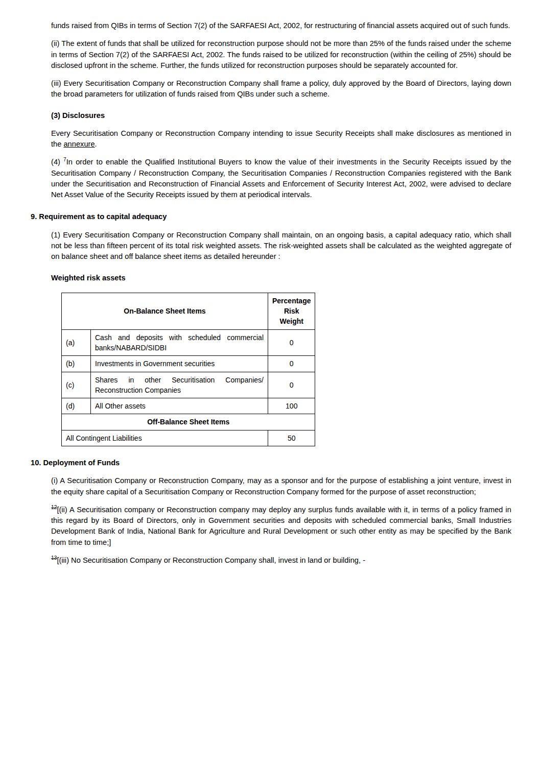funds raised from QIBs in terms of Section 7(2) of the SARFAESI Act, 2002, for restructuring of financial assets acquired out of such funds.
(ii) The extent of funds that shall be utilized for reconstruction purpose should not be more than 25% of the funds raised under the scheme in terms of Section 7(2) of the SARFAESI Act, 2002. The funds raised to be utilized for reconstruction (within the ceiling of 25%) should be disclosed upfront in the scheme. Further, the funds utilized for reconstruction purposes should be separately accounted for.
(iii) Every Securitisation Company or Reconstruction Company shall frame a policy, duly approved by the Board of Directors, laying down the broad parameters for utilization of funds raised from QIBs under such a scheme.
(3) Disclosures
Every Securitisation Company or Reconstruction Company intending to issue Security Receipts shall make disclosures as mentioned in the annexure.
(4) 7In order to enable the Qualified Institutional Buyers to know the value of their investments in the Security Receipts issued by the Securitisation Company / Reconstruction Company, the Securitisation Companies / Reconstruction Companies registered with the Bank under the Securitisation and Reconstruction of Financial Assets and Enforcement of Security Interest Act, 2002, were advised to declare Net Asset Value of the Security Receipts issued by them at periodical intervals.
9. Requirement as to capital adequacy
(1) Every Securitisation Company or Reconstruction Company shall maintain, on an ongoing basis, a capital adequacy ratio, which shall not be less than fifteen percent of its total risk weighted assets. The risk-weighted assets shall be calculated as the weighted aggregate of on balance sheet and off balance sheet items as detailed hereunder :
Weighted risk assets
| On-Balance Sheet Items | Percentage Risk Weight |
| --- | --- |
| (a) | Cash and deposits with scheduled commercial banks/NABARD/SIDBI | 0 |
| (b) | Investments in Government securities | 0 |
| (c) | Shares in other Securitisation Companies/ Reconstruction Companies | 0 |
| (d) | All Other assets | 100 |
| Off-Balance Sheet Items |
| All Contingent Liabilities | 50 |
10. Deployment of Funds
(i) A Securitisation Company or Reconstruction Company, may as a sponsor and for the purpose of establishing a joint venture, invest in the equity share capital of a Securitisation Company or Reconstruction Company formed for the purpose of asset reconstruction;
12[(ii) A Securitisation company or Reconstruction company may deploy any surplus funds available with it, in terms of a policy framed in this regard by its Board of Directors, only in Government securities and deposits with scheduled commercial banks, Small Industries Development Bank of India, National Bank for Agriculture and Rural Development or such other entity as may be specified by the Bank from time to time;]
13[(iii) No Securitisation Company or Reconstruction Company shall, invest in land or building, -